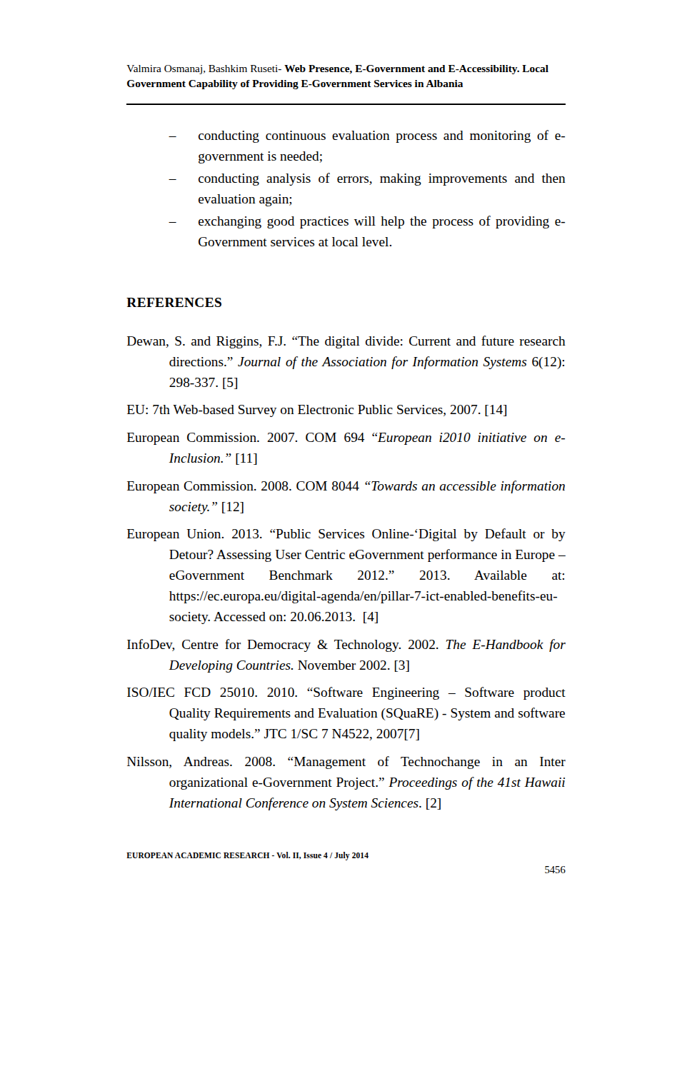Valmira Osmanaj, Bashkim Ruseti- Web Presence, E-Government and E-Accessibility. Local Government Capability of Providing E-Government Services in Albania
conducting continuous evaluation process and monitoring of e-government is needed;
conducting analysis of errors, making improvements and then evaluation again;
exchanging good practices will help the process of providing e-Government services at local level.
REFERENCES
Dewan, S. and Riggins, F.J. “The digital divide: Current and future research directions.” Journal of the Association for Information Systems 6(12): 298-337. [5]
EU: 7th Web-based Survey on Electronic Public Services, 2007. [14]
European Commission. 2007. COM 694 “European i2010 initiative on e-Inclusion.” [11]
European Commission. 2008. COM 8044 “Towards an accessible information society.” [12]
European Union. 2013. “Public Services Online-‘Digital by Default or by Detour? Assessing User Centric eGovernment performance in Europe – eGovernment Benchmark 2012.” 2013. Available at: https://ec.europa.eu/digital-agenda/en/pillar-7-ict-enabled-benefits-eu-society. Accessed on: 20.06.2013. [4]
InfoDev, Centre for Democracy & Technology. 2002. The E-Handbook for Developing Countries. November 2002. [3]
ISO/IEC FCD 25010. 2010. “Software Engineering – Software product Quality Requirements and Evaluation (SQuaRE) - System and software quality models.” JTC 1/SC 7 N4522, 2007[7]
Nilsson, Andreas. 2008. “Management of Technochange in an Inter organizational e-Government Project.” Proceedings of the 41st Hawaii International Conference on System Sciences. [2]
EUROPEAN ACADEMIC RESEARCH - Vol. II, Issue 4 / July 2014
5456